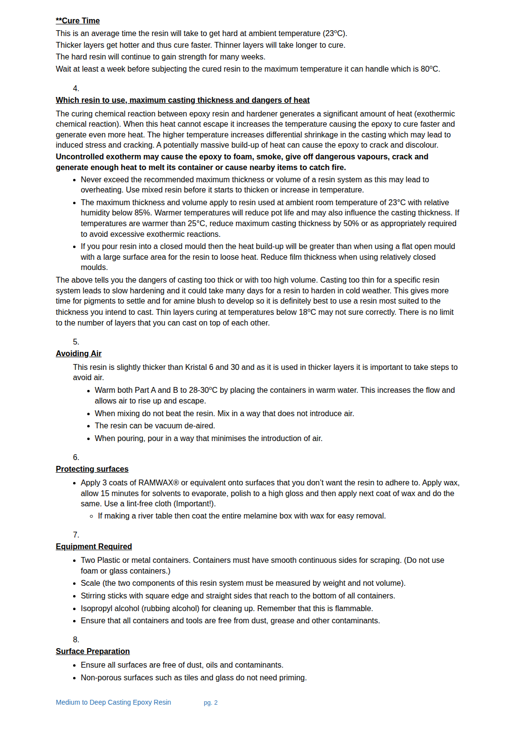**Cure Time
This is an average time the resin will take to get hard at ambient temperature (23oC).
Thicker layers get hotter and thus cure faster. Thinner layers will take longer to cure.
The hard resin will continue to gain strength for many weeks.
Wait at least a week before subjecting the cured resin to the maximum temperature it can handle which is 80oC.
4.
Which resin to use, maximum casting thickness and dangers of heat
The curing chemical reaction between epoxy resin and hardener generates a significant amount of heat (exothermic chemical reaction). When this heat cannot escape it increases the temperature causing the epoxy to cure faster and generate even more heat. The higher temperature increases differential shrinkage in the casting which may lead to induced stress and cracking. A potentially massive build-up of heat can cause the epoxy to crack and discolour.
Uncontrolled exotherm may cause the epoxy to foam, smoke, give off dangerous vapours, crack and generate enough heat to melt its container or cause nearby items to catch fire.
Never exceed the recommended maximum thickness or volume of a resin system as this may lead to overheating. Use mixed resin before it starts to thicken or increase in temperature.
The maximum thickness and volume apply to resin used at ambient room temperature of 23°C with relative humidity below 85%. Warmer temperatures will reduce pot life and may also influence the casting thickness. If temperatures are warmer than 25°C, reduce maximum casting thickness by 50% or as appropriately required to avoid excessive exothermic reactions.
If you pour resin into a closed mould then the heat build-up will be greater than when using a flat open mould with a large surface area for the resin to loose heat. Reduce film thickness when using relatively closed moulds.
The above tells you the dangers of casting too thick or with too high volume. Casting too thin for a specific resin system leads to slow hardening and it could take many days for a resin to harden in cold weather. This gives more time for pigments to settle and for amine blush to develop so it is definitely best to use a resin most suited to the thickness you intend to cast. Thin layers curing at temperatures below 18oC may not sure correctly. There is no limit to the number of layers that you can cast on top of each other.
5.
Avoiding Air
This resin is slightly thicker than Kristal 6 and 30 and as it is used in thicker layers it is important to take steps to avoid air.
Warm both Part A and B to 28-30oC by placing the containers in warm water. This increases the flow and allows air to rise up and escape.
When mixing do not beat the resin. Mix in a way that does not introduce air.
The resin can be vacuum de-aired.
When pouring, pour in a way that minimises the introduction of air.
6.
Protecting surfaces
Apply 3 coats of RAMWAX® or equivalent onto surfaces that you don’t want the resin to adhere to. Apply wax, allow 15 minutes for solvents to evaporate, polish to a high gloss and then apply next coat of wax and do the same. Use a lint-free cloth (Important!).
If making a river table then coat the entire melamine box with wax for easy removal.
7.
Equipment Required
Two Plastic or metal containers. Containers must have smooth continuous sides for scraping. (Do not use foam or glass containers.)
Scale (the two components of this resin system must be measured by weight and not volume).
Stirring sticks with square edge and straight sides that reach to the bottom of all containers.
Isopropyl alcohol (rubbing alcohol) for cleaning up. Remember that this is flammable.
Ensure that all containers and tools are free from dust, grease and other contaminants.
8.
Surface Preparation
Ensure all surfaces are free of dust, oils and contaminants.
Non-porous surfaces such as tiles and glass do not need priming.
Medium to Deep Casting Epoxy Resin pg. 2